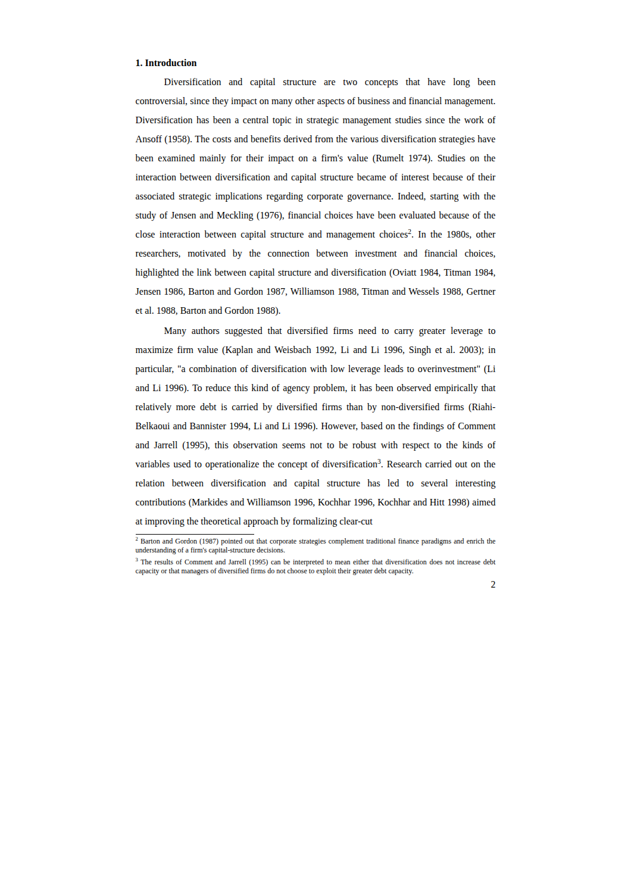1. Introduction
Diversification and capital structure are two concepts that have long been controversial, since they impact on many other aspects of business and financial management. Diversification has been a central topic in strategic management studies since the work of Ansoff (1958). The costs and benefits derived from the various diversification strategies have been examined mainly for their impact on a firm's value (Rumelt 1974). Studies on the interaction between diversification and capital structure became of interest because of their associated strategic implications regarding corporate governance. Indeed, starting with the study of Jensen and Meckling (1976), financial choices have been evaluated because of the close interaction between capital structure and management choices2. In the 1980s, other researchers, motivated by the connection between investment and financial choices, highlighted the link between capital structure and diversification (Oviatt 1984, Titman 1984, Jensen 1986, Barton and Gordon 1987, Williamson 1988, Titman and Wessels 1988, Gertner et al. 1988, Barton and Gordon 1988).
Many authors suggested that diversified firms need to carry greater leverage to maximize firm value (Kaplan and Weisbach 1992, Li and Li 1996, Singh et al. 2003); in particular, "a combination of diversification with low leverage leads to overinvestment" (Li and Li 1996). To reduce this kind of agency problem, it has been observed empirically that relatively more debt is carried by diversified firms than by non-diversified firms (Riahi-Belkaoui and Bannister 1994, Li and Li 1996). However, based on the findings of Comment and Jarrell (1995), this observation seems not to be robust with respect to the kinds of variables used to operationalize the concept of diversification3. Research carried out on the relation between diversification and capital structure has led to several interesting contributions (Markides and Williamson 1996, Kochhar 1996, Kochhar and Hitt 1998) aimed at improving the theoretical approach by formalizing clear-cut
2 Barton and Gordon (1987) pointed out that corporate strategies complement traditional finance paradigms and enrich the understanding of a firm's capital-structure decisions.
3 The results of Comment and Jarrell (1995) can be interpreted to mean either that diversification does not increase debt capacity or that managers of diversified firms do not choose to exploit their greater debt capacity.
2